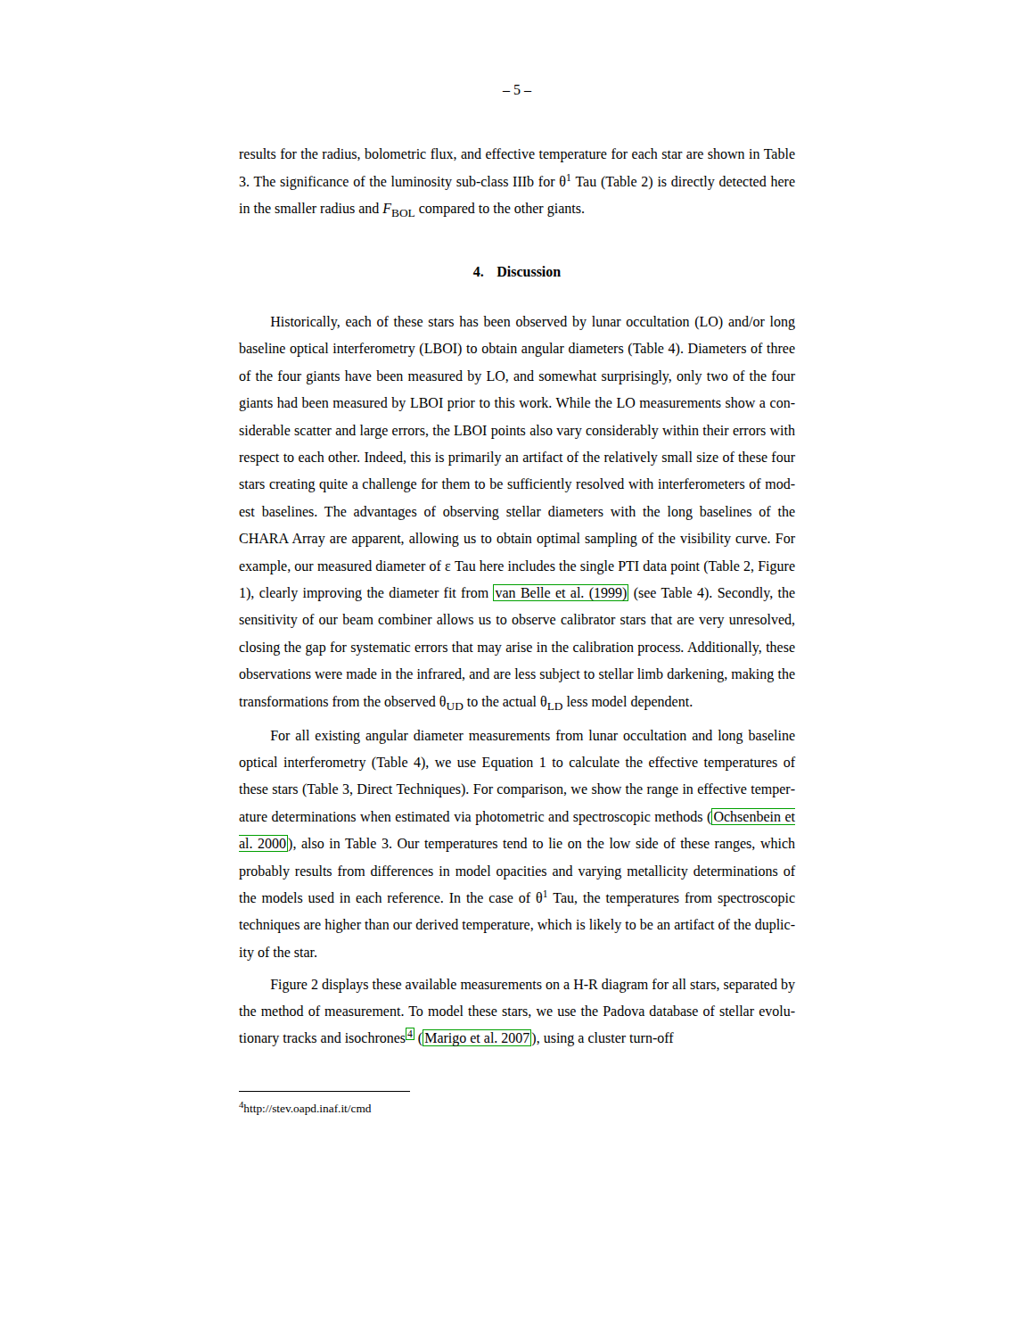– 5 –
results for the radius, bolometric flux, and effective temperature for each star are shown in Table 3. The significance of the luminosity sub-class IIIb for θ1 Tau (Table 2) is directly detected here in the smaller radius and FBOL compared to the other giants.
4. Discussion
Historically, each of these stars has been observed by lunar occultation (LO) and/or long baseline optical interferometry (LBOI) to obtain angular diameters (Table 4). Diameters of three of the four giants have been measured by LO, and somewhat surprisingly, only two of the four giants had been measured by LBOI prior to this work. While the LO measurements show a considerable scatter and large errors, the LBOI points also vary considerably within their errors with respect to each other. Indeed, this is primarily an artifact of the relatively small size of these four stars creating quite a challenge for them to be sufficiently resolved with interferometers of modest baselines. The advantages of observing stellar diameters with the long baselines of the CHARA Array are apparent, allowing us to obtain optimal sampling of the visibility curve. For example, our measured diameter of ε Tau here includes the single PTI data point (Table 2, Figure 1), clearly improving the diameter fit from van Belle et al. (1999) (see Table 4). Secondly, the sensitivity of our beam combiner allows us to observe calibrator stars that are very unresolved, closing the gap for systematic errors that may arise in the calibration process. Additionally, these observations were made in the infrared, and are less subject to stellar limb darkening, making the transformations from the observed θUD to the actual θLD less model dependent.
For all existing angular diameter measurements from lunar occultation and long baseline optical interferometry (Table 4), we use Equation 1 to calculate the effective temperatures of these stars (Table 3, Direct Techniques). For comparison, we show the range in effective temperature determinations when estimated via photometric and spectroscopic methods (Ochsenbein et al. 2000), also in Table 3. Our temperatures tend to lie on the low side of these ranges, which probably results from differences in model opacities and varying metallicity determinations of the models used in each reference. In the case of θ1 Tau, the temperatures from spectroscopic techniques are higher than our derived temperature, which is likely to be an artifact of the duplicity of the star.
Figure 2 displays these available measurements on a H-R diagram for all stars, separated by the method of measurement. To model these stars, we use the Padova database of stellar evolutionary tracks and isochrones4 (Marigo et al. 2007), using a cluster turn-off
4http://stev.oapd.inaf.it/cmd